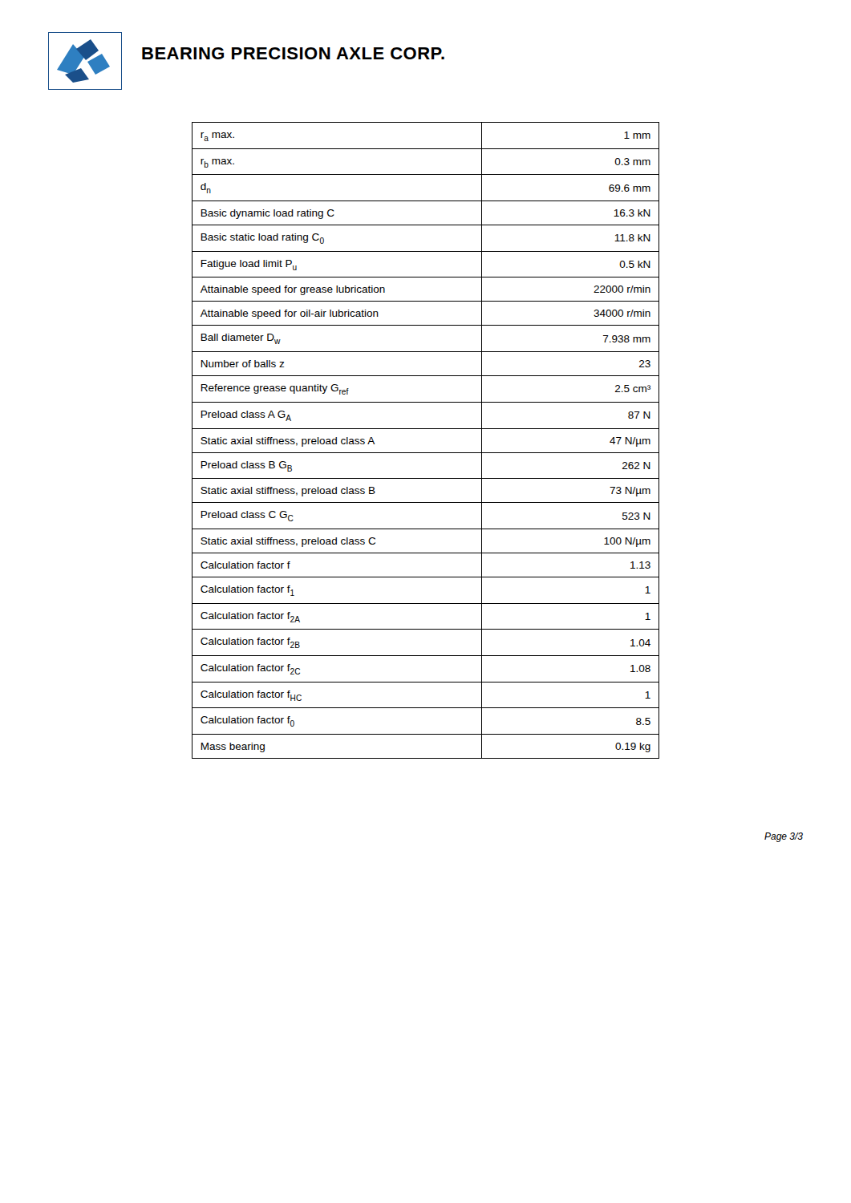BEARING PRECISION AXLE CORP.
| r a max. | 1 mm |
| r b max. | 0.3 mm |
| d n | 69.6 mm |
| Basic dynamic load rating C | 16.3 kN |
| Basic static load rating C 0 | 11.8 kN |
| Fatigue load limit P u | 0.5 kN |
| Attainable speed for grease lubrication | 22000 r/min |
| Attainable speed for oil-air lubrication | 34000 r/min |
| Ball diameter D w | 7.938 mm |
| Number of balls z | 23 |
| Reference grease quantity G ref | 2.5 cm³ |
| Preload class A G A | 87 N |
| Static axial stiffness, preload class A | 47 N/µm |
| Preload class B G B | 262 N |
| Static axial stiffness, preload class B | 73 N/µm |
| Preload class C G C | 523 N |
| Static axial stiffness, preload class C | 100 N/µm |
| Calculation factor f | 1.13 |
| Calculation factor f 1 | 1 |
| Calculation factor f 2A | 1 |
| Calculation factor f 2B | 1.04 |
| Calculation factor f 2C | 1.08 |
| Calculation factor f HC | 1 |
| Calculation factor f 0 | 8.5 |
| Mass bearing | 0.19 kg |
Page 3/3